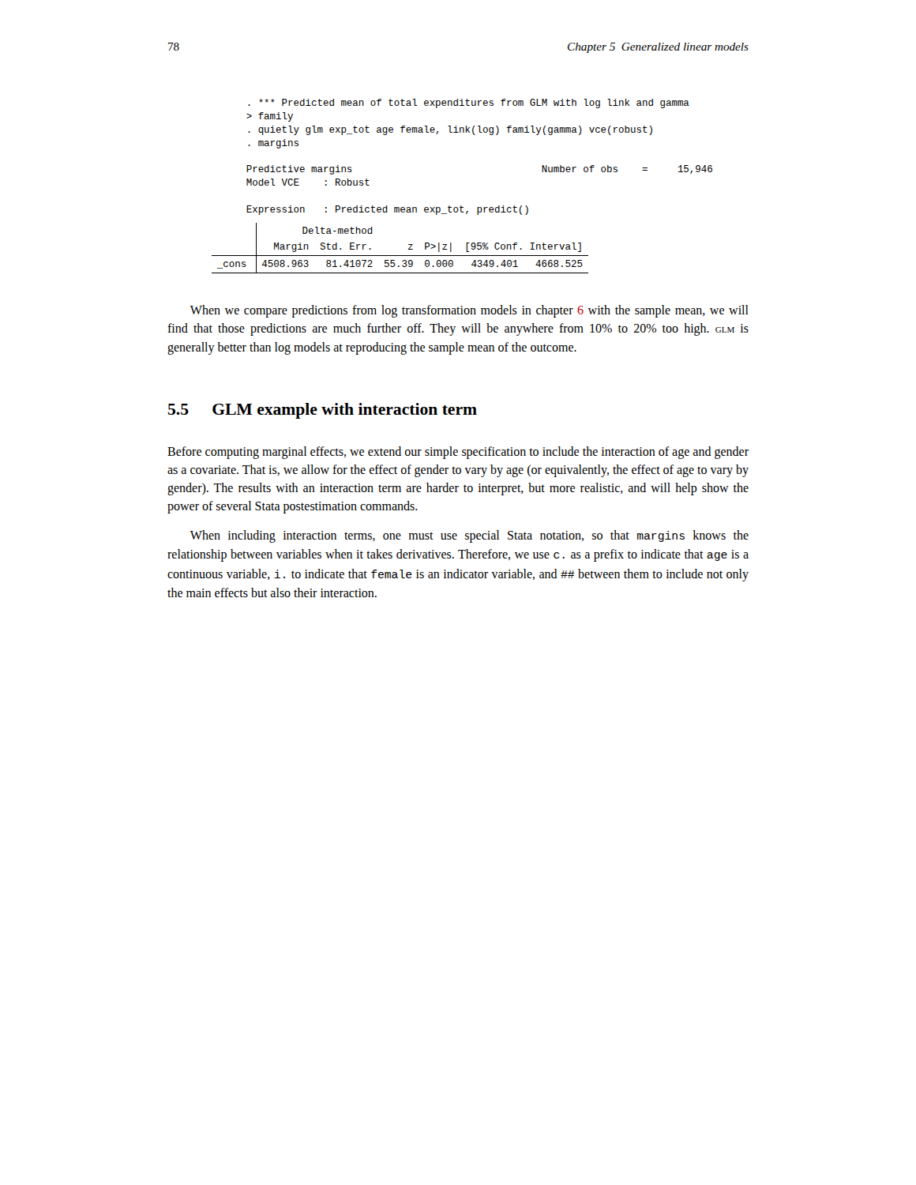78 Chapter 5 Generalized linear models
. *** Predicted mean of total expenditures from GLM with log link and gamma
> family
. quietly glm exp_tot age female, link(log) family(gamma) vce(robust)
. margins

Predictive margins                                Number of obs    =     15,946
Model VCE    : Robust

Expression   : Predicted mean exp_tot, predict()
| | Delta-method | | | |
| --- | --- | --- | --- | --- |
| | Margin | Std. Err. | z | P>/z/ | [95% Conf. Interval] |
| _cons | 4508.963 | 81.41072 | 55.39 | 0.000 | 4349.401 | 4668.525 |
When we compare predictions from log transformation models in chapter 6 with the sample mean, we will find that those predictions are much further off. They will be anywhere from 10% to 20% too high. glm is generally better than log models at reproducing the sample mean of the outcome.
5.5 GLM example with interaction term
Before computing marginal effects, we extend our simple specification to include the interaction of age and gender as a covariate. That is, we allow for the effect of gender to vary by age (or equivalently, the effect of age to vary by gender). The results with an interaction term are harder to interpret, but more realistic, and will help show the power of several Stata postestimation commands.
When including interaction terms, one must use special Stata notation, so that margins knows the relationship between variables when it takes derivatives. Therefore, we use c. as a prefix to indicate that age is a continuous variable, i. to indicate that female is an indicator variable, and ## between them to include not only the main effects but also their interaction.